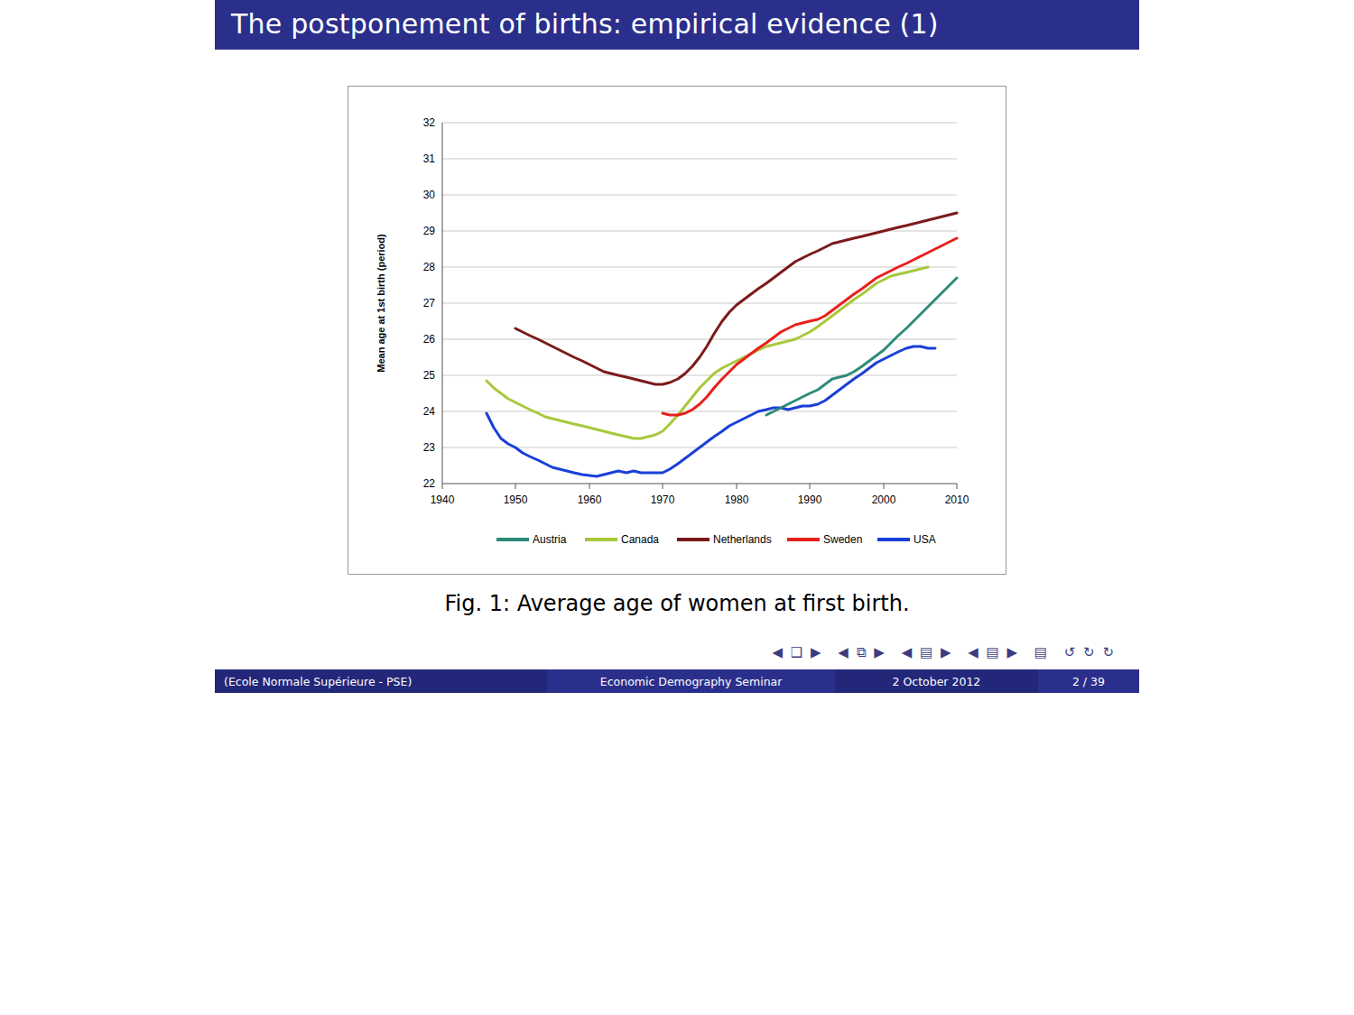The postponement of births: empirical evidence (1)
32 31 30 29 28 27 26 25 24 23 22 Mean age at 1st birth (period) 1940 1950 1960 1970 1980 1990 2000 2010 Austria Canada Netherlands Sweden USA
Fig. 1: Average age of women at first birth.
◀ ❑ ▶ ◀ ⧉ ▶ ◀ ▤ ▶ ◀ ▤ ▶ ▤ ↺ ↻ ↻
(Ecole Normale Supérieure - PSE)
Economic Demography Seminar
2 October 2012
2 / 39